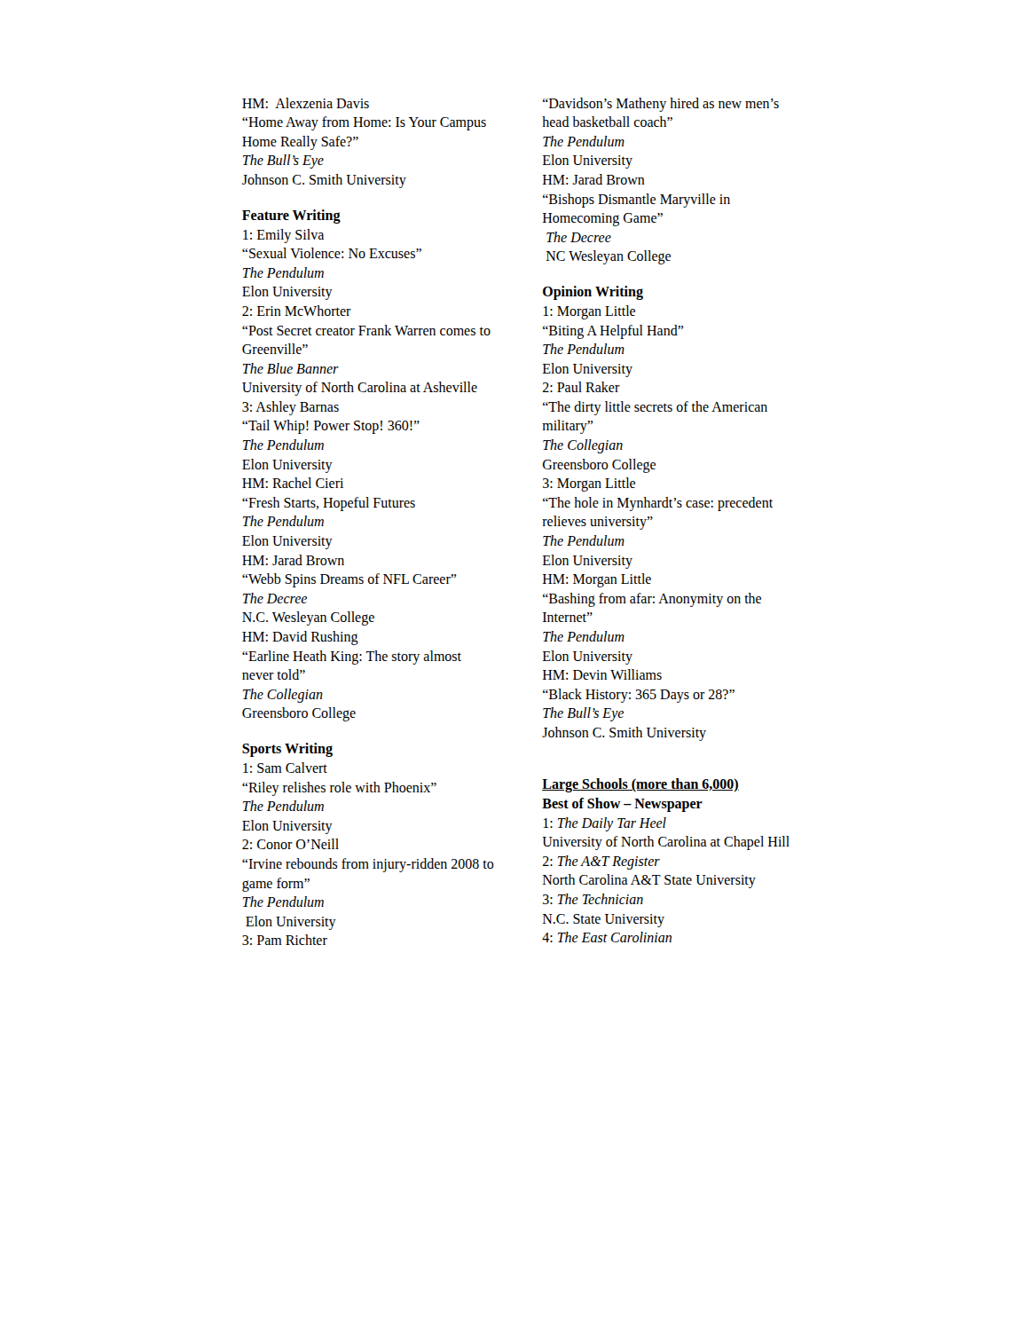HM: Alexzenia Davis
“Home Away from Home: Is Your Campus Home Really Safe?”
The Bull’s Eye
Johnson C. Smith University
Feature Writing
1: Emily Silva
“Sexual Violence: No Excuses”
The Pendulum
Elon University
2: Erin McWhorter
“Post Secret creator Frank Warren comes to Greenville”
The Blue Banner
University of North Carolina at Asheville
3: Ashley Barnas
“Tail Whip! Power Stop! 360!”
The Pendulum
Elon University
HM: Rachel Cieri
“Fresh Starts, Hopeful Futures
The Pendulum
Elon University
HM: Jarad Brown
“Webb Spins Dreams of NFL Career”
The Decree
N.C. Wesleyan College
HM: David Rushing
“Earline Heath King: The story almost never told”
The Collegian
Greensboro College
Sports Writing
1: Sam Calvert
“Riley relishes role with Phoenix”
The Pendulum
Elon University
2: Conor O’Neill
“Irvine rebounds from injury-ridden 2008 to game form”
The Pendulum
Elon University
3: Pam Richter
“Davidson’s Matheny hired as new men’s head basketball coach”
The Pendulum
Elon University
HM: Jarad Brown
“Bishops Dismantle Maryville in Homecoming Game”
The Decree
NC Wesleyan College
Opinion Writing
1: Morgan Little
“Biting A Helpful Hand”
The Pendulum
Elon University
2: Paul Raker
“The dirty little secrets of the American military”
The Collegian
Greensboro College
3: Morgan Little
“The hole in Mynhardt’s case: precedent relieves university”
The Pendulum
Elon University
HM: Morgan Little
“Bashing from afar: Anonymity on the Internet”
The Pendulum
Elon University
HM: Devin Williams
“Black History: 365 Days or 28?”
The Bull’s Eye
Johnson C. Smith University
Large Schools (more than 6,000)
Best of Show – Newspaper
1: The Daily Tar Heel
University of North Carolina at Chapel Hill
2: The A&T Register
North Carolina A&T State University
3: The Technician
N.C. State University
4: The East Carolinian